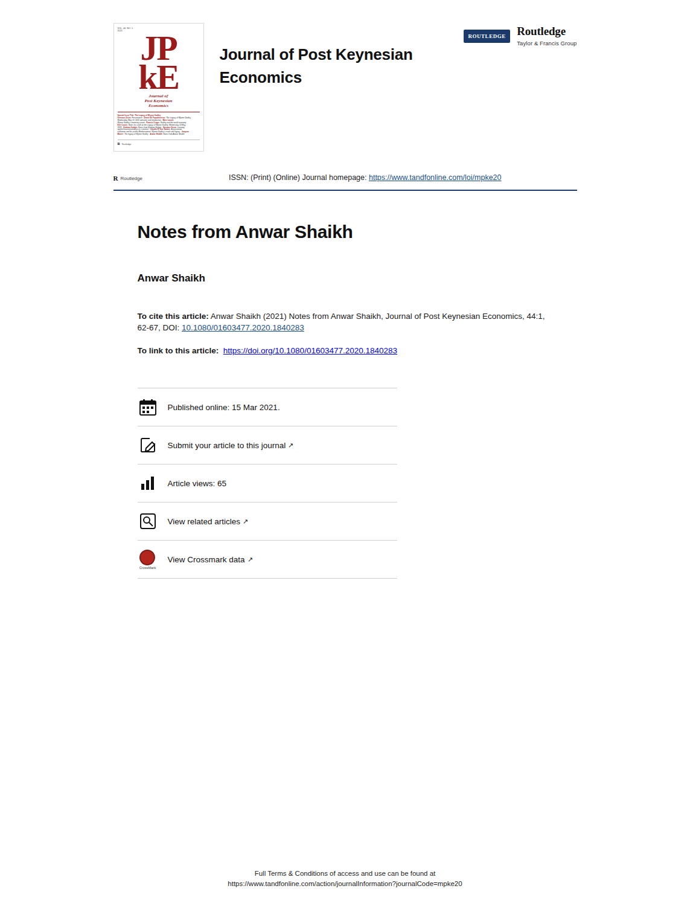VOL. 44, NO. 1
2021
JP
kEJournal of
Post Keynesian
Economics
Special Issue Title: The Legacy of Wynne Godley
Gennaro Zezza: Presentation Dimitri B. Papadimitriou: The Legacy of Wynne Godley
Wednesday, May 13, 2020 welcome and introduction Marc Lavoie:
Wynne Godley's monetary circuit Francis Cripps: Godley and the world economy
Ken Coutts: Notes for a talk on the Legacy of Wynne Godley, Wednesday 13 May,
2020 Graham Gudgin: Notes from Graham Gudgin Gennaro Zezza: Learning
applied macroeconomics as a mentor Claudio H. Dos Santos: A passionate
craftsman and his prolific Mediterranean: Wynne Godley's reach and legacy Jacques
Mazier: The legacy of Wynne Godley Anwar Shaikh: Notes from Anwar Shaikh
R Routledge
Journal of Post Keynesian Economics
ROUTLEDGE Routledge
Taylor & Francis Group
R Routledge
ISSN: (Print) (Online) Journal homepage: https://www.tandfonline.com/loi/mpke20
Notes from Anwar Shaikh
Anwar Shaikh
To cite this article: Anwar Shaikh (2021) Notes from Anwar Shaikh, Journal of Post Keynesian Economics, 44:1, 62-67, DOI: 10.1080/01603477.2020.1840283
To link to this article: https://doi.org/10.1080/01603477.2020.1840283
Published online: 15 Mar 2021.
Submit your article to this journal↗
Article views: 65
View related articles↗
CrossMark
View Crossmark data↗
Full Terms & Conditions of access and use can be found at
https://www.tandfonline.com/action/journalInformation?journalCode=mpke20